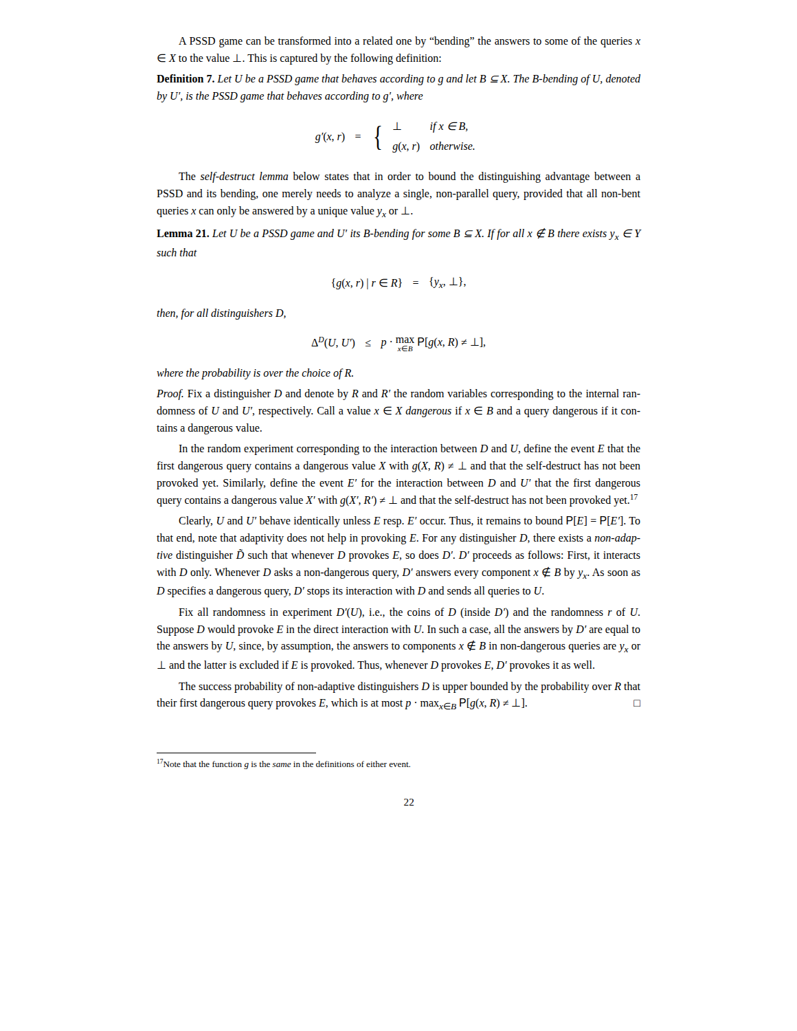A PSSD game can be transformed into a related one by “bending” the answers to some of the queries x ∈ X to the value ⊥. This is captured by the following definition:
Definition 7. Let U be a PSSD game that behaves according to g and let B ⊆ X. The B-bending of U, denoted by U′, is the PSSD game that behaves according to g′, where
g′(x, r) = {
| ⊥ | if x ∈ B , |
| g ( x , r ) | otherwise. |
The self-destruct lemma below states that in order to bound the distinguishing advantage between a PSSD and its bending, one merely needs to analyze a single, non-parallel query, provided that all non-bent queries x can only be answered by a unique value yx or ⊥.
Lemma 21. Let U be a PSSD game and U′ its B-bending for some B ⊆ X. If for all x ∉ B there exists yx ∈ Y such that
{g(x, r) | r ∈ R} = {yx, ⊥},
then, for all distinguishers D,
ΔD(U, U′) ≤ p · max x∈B P[g(x, R) ≠ ⊥],
where the probability is over the choice of R.
Proof. Fix a distinguisher D and denote by R and R′ the random variables corresponding to the internal randomness of U and U′, respectively. Call a value x ∈ X dangerous if x ∈ B and a query dangerous if it contains a dangerous value.
In the random experiment corresponding to the interaction between D and U, define the event E that the first dangerous query contains a dangerous value X with g(X, R) ≠ ⊥ and that the self-destruct has not been provoked yet. Similarly, define the event E′ for the interaction between D and U′ that the first dangerous query contains a dangerous value X′ with g(X′, R′) ≠ ⊥ and that the self-destruct has not been provoked yet.17
Clearly, U and U′ behave identically unless E resp. E′ occur. Thus, it remains to bound P[E] = P[E′]. To that end, note that adaptivity does not help in provoking E. For any distinguisher D, there exists a non-adaptive distinguisher D̃ such that whenever D provokes E, so does D′. D′ proceeds as follows: First, it interacts with D only. Whenever D asks a non-dangerous query, D′ answers every component x ∉ B by yx. As soon as D specifies a dangerous query, D′ stops its interaction with D and sends all queries to U.
Fix all randomness in experiment D′(U), i.e., the coins of D (inside D′) and the randomness r of U. Suppose D would provoke E in the direct interaction with U. In such a case, all the answers by D′ are equal to the answers by U, since, by assumption, the answers to components x ∉ B in non-dangerous queries are yx or ⊥ and the latter is excluded if E is provoked. Thus, whenever D provokes E, D′ provokes it as well.
The success probability of non-adaptive distinguishers D is upper bounded by the probability over R that their first dangerous query provokes E, which is at most p · maxx∈B P[g(x, R) ≠ ⊥]. □
17Note that the function g is the same in the definitions of either event.
22